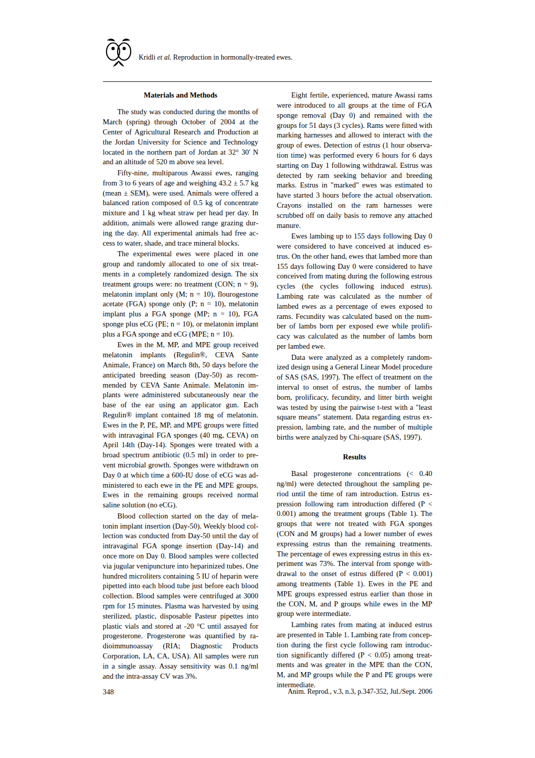Kridli et al. Reproduction in hormonally-treated ewes.
Materials and Methods
The study was conducted during the months of March (spring) through October of 2004 at the Center of Agricultural Research and Production at the Jordan University for Science and Technology located in the northern part of Jordan at 32° 30' N and an altitude of 520 m above sea level.
Fifty-nine, multiparous Awassi ewes, ranging from 3 to 6 years of age and weighing 43.2 ± 5.7 kg (mean ± SEM), were used. Animals were offered a balanced ration composed of 0.5 kg of concentrate mixture and 1 kg wheat straw per head per day. In addition, animals were allowed range grazing during the day. All experimental animals had free access to water, shade, and trace mineral blocks.
The experimental ewes were placed in one group and randomly allocated to one of six treatments in a completely randomized design. The six treatment groups were: no treatment (CON; n = 9), melatonin implant only (M; n = 10), flourogestone acetate (FGA) sponge only (P; n = 10), melatonin implant plus a FGA sponge (MP; n = 10), FGA sponge plus eCG (PE; n = 10), or melatonin implant plus a FGA sponge and eCG (MPE; n = 10).
Ewes in the M, MP, and MPE group received melatonin implants (Regulin®, CEVA Sante Animale, France) on March 8th, 50 days before the anticipated breeding season (Day-50) as recommended by CEVA Sante Animale. Melatonin implants were administered subcutaneously near the base of the ear using an applicator gun. Each Regulin® implant contained 18 mg of melatonin. Ewes in the P, PE, MP, and MPE groups were fitted with intravaginal FGA sponges (40 mg, CEVA) on April 14th (Day-14). Sponges were treated with a broad spectrum antibiotic (0.5 ml) in order to prevent microbial growth. Sponges were withdrawn on Day 0 at which time a 600-IU dose of eCG was administered to each ewe in the PE and MPE groups. Ewes in the remaining groups received normal saline solution (no eCG).
Blood collection started on the day of melatonin implant insertion (Day-50). Weekly blood collection was conducted from Day-50 until the day of intravaginal FGA sponge insertion (Day-14) and once more on Day 0. Blood samples were collected via jugular venipuncture into heparinized tubes. One hundred microliters containing 5 IU of heparin were pipetted into each blood tube just before each blood collection. Blood samples were centrifuged at 3000 rpm for 15 minutes. Plasma was harvested by using sterilized, plastic, disposable Pasteur pipettes into plastic vials and stored at -20 °C until assayed for progesterone. Progesterone was quantified by radioimmunoassay (RIA; Diagnostic Products Corporation, LA, CA, USA). All samples were run in a single assay. Assay sensitivity was 0.1 ng/ml and the intra-assay CV was 3%.
Eight fertile, experienced, mature Awassi rams were introduced to all groups at the time of FGA sponge removal (Day 0) and remained with the groups for 51 days (3 cycles). Rams were fitted with marking harnesses and allowed to interact with the group of ewes. Detection of estrus (1 hour observation time) was performed every 6 hours for 6 days starting on Day 1 following withdrawal. Estrus was detected by ram seeking behavior and breeding marks. Estrus in "marked" ewes was estimated to have started 3 hours before the actual observation. Crayons installed on the ram harnesses were scrubbed off on daily basis to remove any attached manure.
Ewes lambing up to 155 days following Day 0 were considered to have conceived at induced estrus. On the other hand, ewes that lambed more than 155 days following Day 0 were considered to have conceived from mating during the following estrous cycles (the cycles following induced estrus). Lambing rate was calculated as the number of lambed ewes as a percentage of ewes exposed to rams. Fecundity was calculated based on the number of lambs born per exposed ewe while prolificacy was calculated as the number of lambs born per lambed ewe.
Data were analyzed as a completely randomized design using a General Linear Model procedure of SAS (SAS, 1997). The effect of treatment on the interval to onset of estrus, the number of lambs born, prolificacy, fecundity, and litter birth weight was tested by using the pairwise t-test with a "least square means" statement. Data regarding estrus expression, lambing rate, and the number of multiple births were analyzed by Chi-square (SAS, 1997).
Results
Basal progesterone concentrations (< 0.40 ng/ml) were detected throughout the sampling period until the time of ram introduction. Estrus expression following ram introduction differed (P < 0.001) among the treatment groups (Table 1). The groups that were not treated with FGA sponges (CON and M groups) had a lower number of ewes expressing estrus than the remaining treatments. The percentage of ewes expressing estrus in this experiment was 73%. The interval from sponge withdrawal to the onset of estrus differed (P < 0.001) among treatments (Table 1). Ewes in the PE and MPE groups expressed estrus earlier than those in the CON, M, and P groups while ewes in the MP group were intermediate.
Lambing rates from mating at induced estrus are presented in Table 1. Lambing rate from conception during the first cycle following ram introduction significantly differed (P < 0.05) among treatments and was greater in the MPE than the CON, M, and MP groups while the P and PE groups were intermediate.
348
Anim. Reprod., v.3, n.3, p.347-352, Jul./Sept. 2006